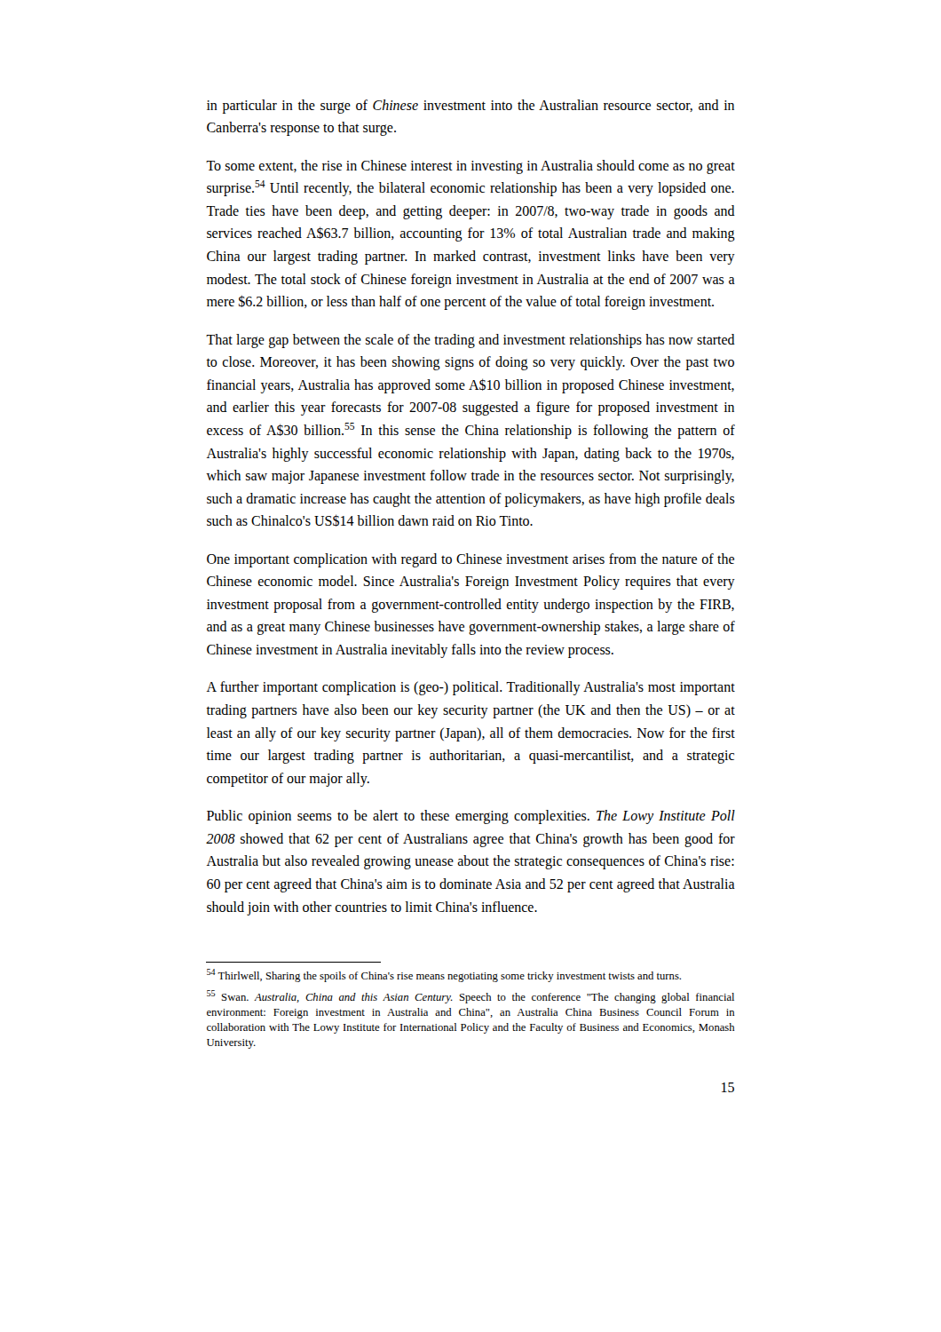in particular in the surge of Chinese investment into the Australian resource sector, and in Canberra's response to that surge.
To some extent, the rise in Chinese interest in investing in Australia should come as no great surprise.54 Until recently, the bilateral economic relationship has been a very lopsided one. Trade ties have been deep, and getting deeper: in 2007/8, two-way trade in goods and services reached A$63.7 billion, accounting for 13% of total Australian trade and making China our largest trading partner. In marked contrast, investment links have been very modest. The total stock of Chinese foreign investment in Australia at the end of 2007 was a mere $6.2 billion, or less than half of one percent of the value of total foreign investment.
That large gap between the scale of the trading and investment relationships has now started to close. Moreover, it has been showing signs of doing so very quickly. Over the past two financial years, Australia has approved some A$10 billion in proposed Chinese investment, and earlier this year forecasts for 2007-08 suggested a figure for proposed investment in excess of A$30 billion.55 In this sense the China relationship is following the pattern of Australia's highly successful economic relationship with Japan, dating back to the 1970s, which saw major Japanese investment follow trade in the resources sector. Not surprisingly, such a dramatic increase has caught the attention of policymakers, as have high profile deals such as Chinalco's US$14 billion dawn raid on Rio Tinto.
One important complication with regard to Chinese investment arises from the nature of the Chinese economic model. Since Australia's Foreign Investment Policy requires that every investment proposal from a government-controlled entity undergo inspection by the FIRB, and as a great many Chinese businesses have government-ownership stakes, a large share of Chinese investment in Australia inevitably falls into the review process.
A further important complication is (geo-) political. Traditionally Australia's most important trading partners have also been our key security partner (the UK and then the US) – or at least an ally of our key security partner (Japan), all of them democracies. Now for the first time our largest trading partner is authoritarian, a quasi-mercantilist, and a strategic competitor of our major ally.
Public opinion seems to be alert to these emerging complexities. The Lowy Institute Poll 2008 showed that 62 per cent of Australians agree that China's growth has been good for Australia but also revealed growing unease about the strategic consequences of China's rise: 60 per cent agreed that China's aim is to dominate Asia and 52 per cent agreed that Australia should join with other countries to limit China's influence.
54 Thirlwell, Sharing the spoils of China's rise means negotiating some tricky investment twists and turns.
55 Swan. Australia, China and this Asian Century. Speech to the conference "The changing global financial environment: Foreign investment in Australia and China", an Australia China Business Council Forum in collaboration with The Lowy Institute for International Policy and the Faculty of Business and Economics, Monash University.
15